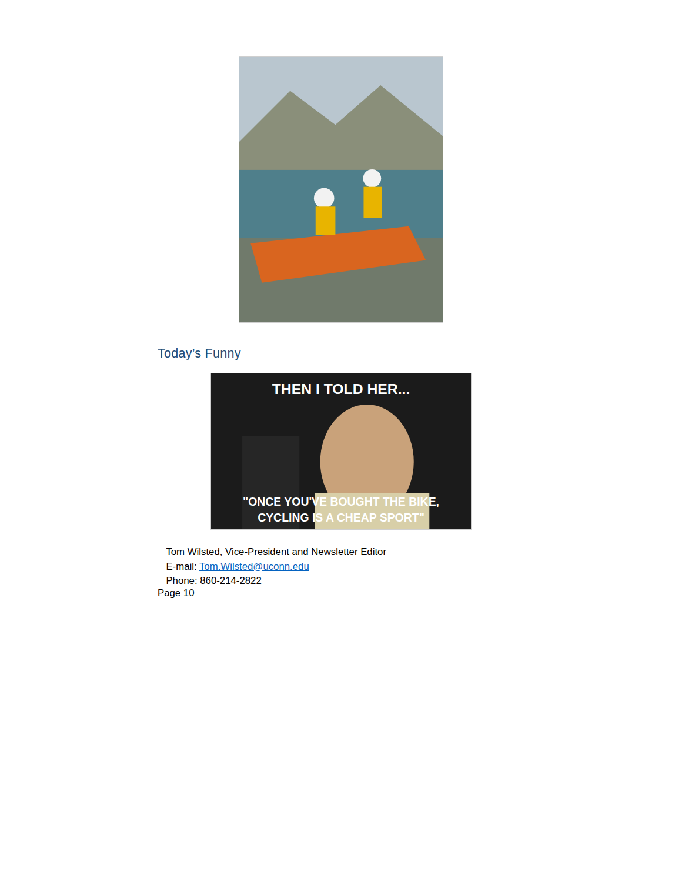Today’s Funny
Tom Wilsted, Vice-President and Newsletter Editor
E-mail: Tom.Wilsted@uconn.edu
Phone: 860-214-2822
Page 10